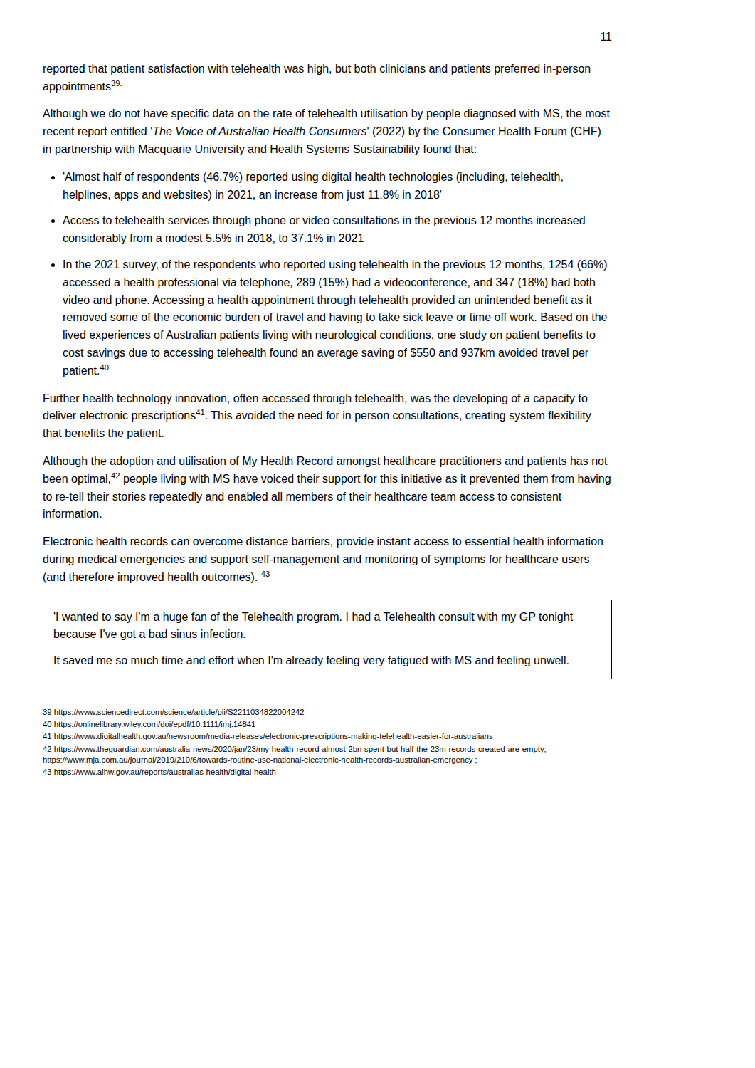11
reported that patient satisfaction with telehealth was high, but both clinicians and patients preferred in-person appointments39.
Although we do not have specific data on the rate of telehealth utilisation by people diagnosed with MS, the most recent report entitled 'The Voice of Australian Health Consumers' (2022) by the Consumer Health Forum (CHF) in partnership with Macquarie University and Health Systems Sustainability found that:
'Almost half of respondents (46.7%) reported using digital health technologies (including, telehealth, helplines, apps and websites) in 2021, an increase from just 11.8% in 2018'
Access to telehealth services through phone or video consultations in the previous 12 months increased considerably from a modest 5.5% in 2018, to 37.1% in 2021
In the 2021 survey, of the respondents who reported using telehealth in the previous 12 months, 1254 (66%) accessed a health professional via telephone, 289 (15%) had a videoconference, and 347 (18%) had both video and phone. Accessing a health appointment through telehealth provided an unintended benefit as it removed some of the economic burden of travel and having to take sick leave or time off work. Based on the lived experiences of Australian patients living with neurological conditions, one study on patient benefits to cost savings due to accessing telehealth found an average saving of $550 and 937km avoided travel per patient.40
Further health technology innovation, often accessed through telehealth, was the developing of a capacity to deliver electronic prescriptions41. This avoided the need for in person consultations, creating system flexibility that benefits the patient.
Although the adoption and utilisation of My Health Record amongst healthcare practitioners and patients has not been optimal,42 people living with MS have voiced their support for this initiative as it prevented them from having to re-tell their stories repeatedly and enabled all members of their healthcare team access to consistent information.
Electronic health records can overcome distance barriers, provide instant access to essential health information during medical emergencies and support self-management and monitoring of symptoms for healthcare users (and therefore improved health outcomes). 43
'I wanted to say I'm a huge fan of the Telehealth program. I had a Telehealth consult with my GP tonight because I've got a bad sinus infection.
It saved me so much time and effort when I'm already feeling very fatigued with MS and feeling unwell.
39 https://www.sciencedirect.com/science/article/pii/S2211034822004242
40 https://onlinelibrary.wiley.com/doi/epdf/10.1111/imj.14841
41 https://www.digitalhealth.gov.au/newsroom/media-releases/electronic-prescriptions-making-telehealth-easier-for-australians
42 https://www.theguardian.com/australia-news/2020/jan/23/my-health-record-almost-2bn-spent-but-half-the-23m-records-created-are-empty; https://www.mja.com.au/journal/2019/210/6/towards-routine-use-national-electronic-health-records-australian-emergency ;
43 https://www.aihw.gov.au/reports/australias-health/digital-health